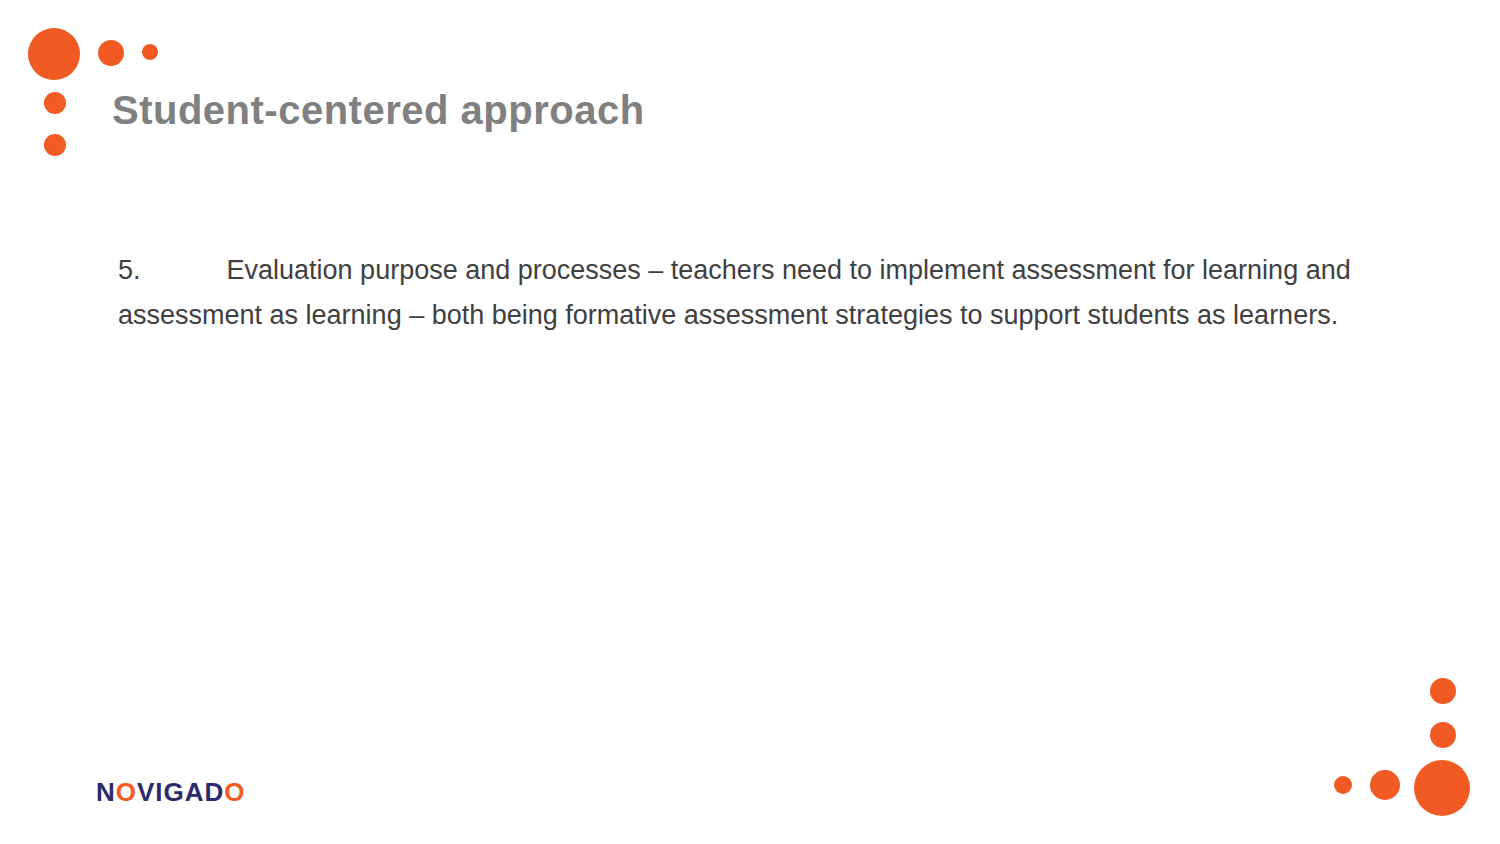Student-centered approach
5. Evaluation purpose and processes – teachers need to implement assessment for learning and assessment as learning – both being formative assessment strategies to support students as learners.
NOVIGADO